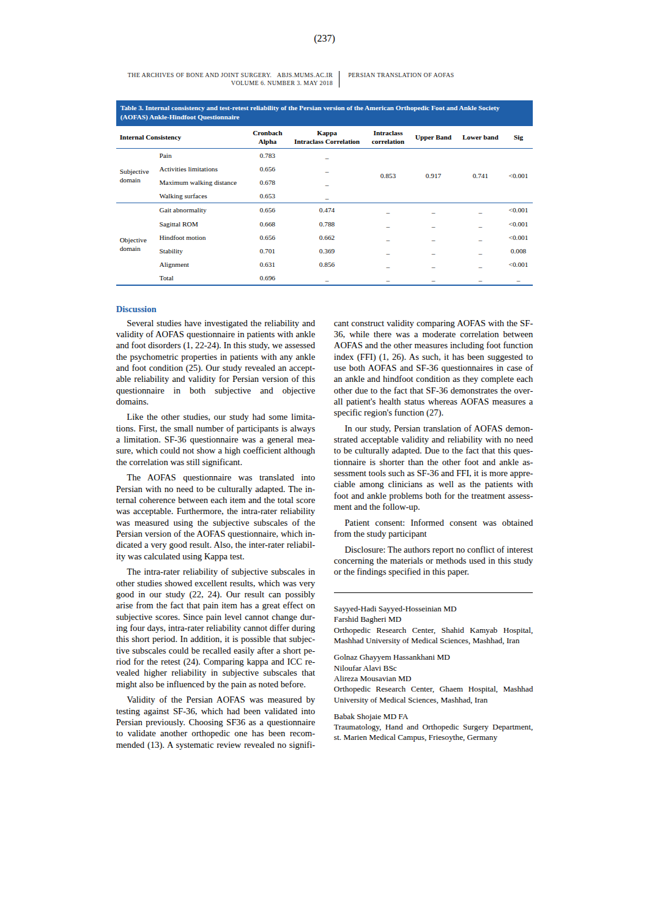(237)
The Archives of Bone and Joint Surgery. ABJS.MUMS.AC.IR
Volume 6. Number 3. May 2018
Persian Translation of AOFAS
Table 3. Internal consistency and test-retest reliability of the Persian version of the American Orthopedic Foot and Ankle Society (AOFAS) Ankle-Hindfoot Questionnaire
| Internal Consistency | Cronbach Alpha | Kappa Intraclass Correlation | Intraclass correlation | Upper Band | Lower band | Sig |
| --- | --- | --- | --- | --- | --- | --- |
| Subjective domain | Pain | 0.783 | _ | 0.853 | 0.917 | 0.741 | <0.001 |
| Activities limitations | 0.656 | _ |
| Maximum walking distance | 0.678 | _ |
| Walking surfaces | 0.653 | _ |
| Objective domain | Gait abnormality | 0.656 | 0.474 | _ | _ | _ | <0.001 |
| Sagittal ROM | 0.668 | 0.788 | _ | _ | _ | <0.001 |
| Hindfoot motion | 0.656 | 0.662 | _ | _ | _ | <0.001 |
| Stability | 0.701 | 0.369 | _ | _ | _ | 0.008 |
| Alignment | 0.631 | 0.856 | _ | _ | _ | <0.001 |
| Total | 0.696 | _ | _ | _ | _ | _ |
Discussion
Several studies have investigated the reliability and validity of AOFAS questionnaire in patients with ankle and foot disorders (1, 22-24). In this study, we assessed the psychometric properties in patients with any ankle and foot condition (25). Our study revealed an acceptable reliability and validity for Persian version of this questionnaire in both subjective and objective domains.
Like the other studies, our study had some limitations. First, the small number of participants is always a limitation. SF-36 questionnaire was a general measure, which could not show a high coefficient although the correlation was still significant.
The AOFAS questionnaire was translated into Persian with no need to be culturally adapted. The internal coherence between each item and the total score was acceptable. Furthermore, the intra-rater reliability was measured using the subjective subscales of the Persian version of the AOFAS questionnaire, which indicated a very good result. Also, the inter-rater reliability was calculated using Kappa test.
The intra-rater reliability of subjective subscales in other studies showed excellent results, which was very good in our study (22, 24). Our result can possibly arise from the fact that pain item has a great effect on subjective scores. Since pain level cannot change during four days, intra-rater reliability cannot differ during this short period. In addition, it is possible that subjective subscales could be recalled easily after a short period for the retest (24). Comparing kappa and ICC revealed higher reliability in subjective subscales that might also be influenced by the pain as noted before.
Validity of the Persian AOFAS was measured by testing against SF-36, which had been validated into Persian previously. Choosing SF36 as a questionnaire to validate another orthopedic one has been recommended (13). A systematic review revealed no significant construct validity comparing AOFAS with the SF-36, while there was a moderate correlation between AOFAS and the other measures including foot function index (FFI) (1, 26). As such, it has been suggested to use both AOFAS and SF-36 questionnaires in case of an ankle and hindfoot condition as they complete each other due to the fact that SF-36 demonstrates the overall patient's health status whereas AOFAS measures a specific region's function (27).
In our study, Persian translation of AOFAS demonstrated acceptable validity and reliability with no need to be culturally adapted. Due to the fact that this questionnaire is shorter than the other foot and ankle assessment tools such as SF-36 and FFI, it is more appreciable among clinicians as well as the patients with foot and ankle problems both for the treatment assessment and the follow-up.
Patient consent: Informed consent was obtained from the study participant
Disclosure: The authors report no conflict of interest concerning the materials or methods used in this study or the findings specified in this paper.
Sayyed-Hadi Sayyed-Hosseinian MD
Farshid Bagheri MD
Orthopedic Research Center, Shahid Kamyab Hospital, Mashhad University of Medical Sciences, Mashhad, Iran
Golnaz Ghayyem Hassankhani MD
Niloufar Alavi BSc
Alireza Mousavian MD
Orthopedic Research Center, Ghaem Hospital, Mashhad University of Medical Sciences, Mashhad, Iran
Babak Shojaie MD FA
Traumatology, Hand and Orthopedic Surgery Department, st. Marien Medical Campus, Friesoythe, Germany